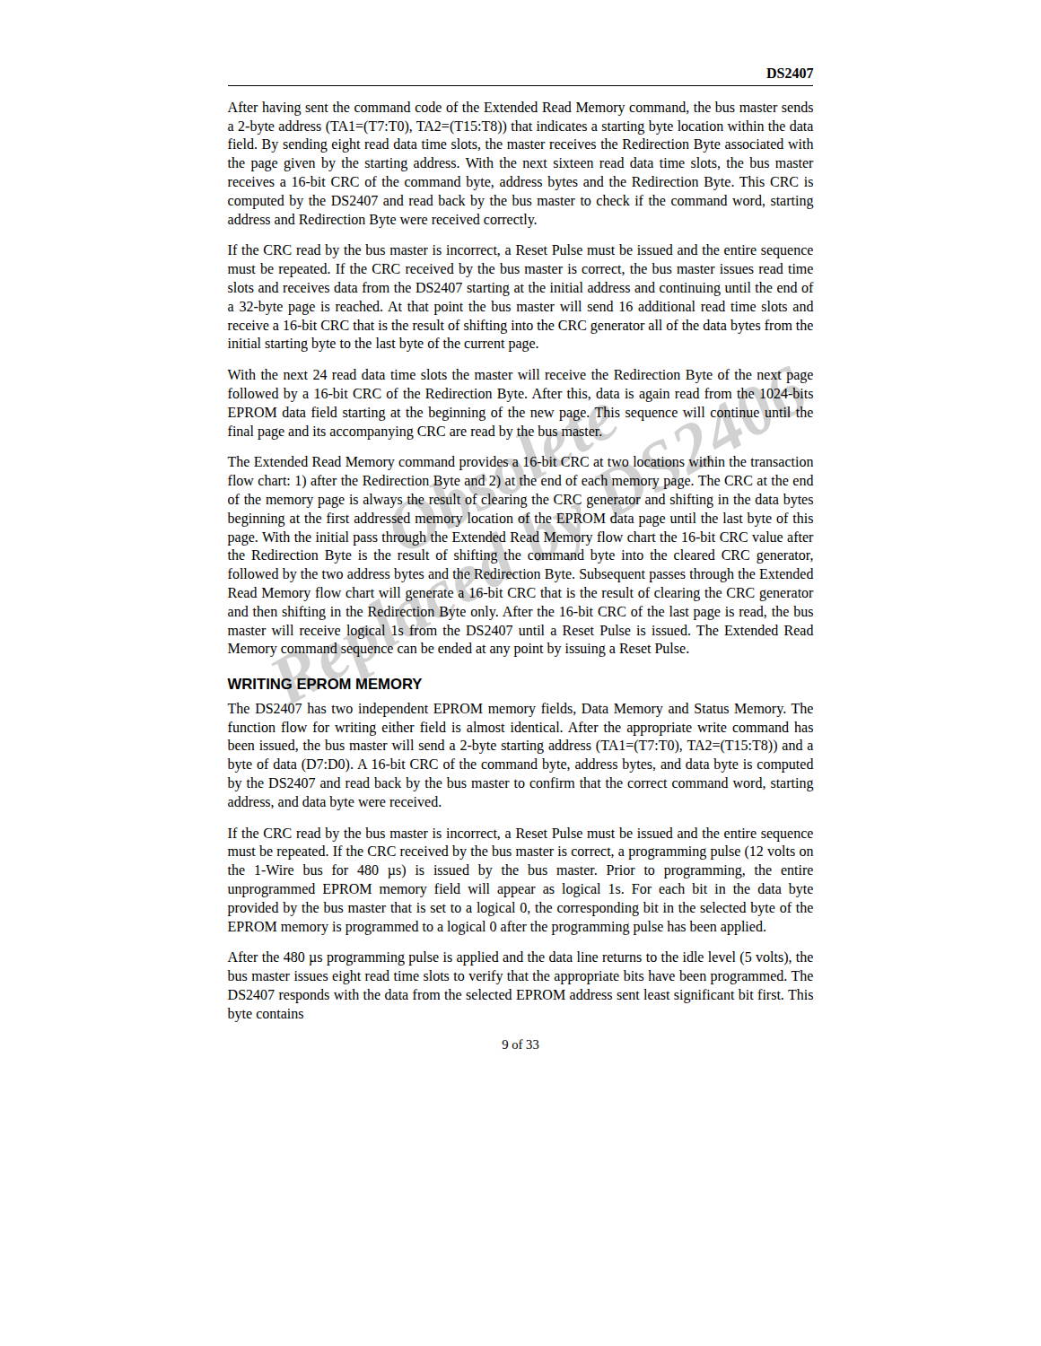DS2407
Obsolete Replaced by DS2406
After having sent the command code of the Extended Read Memory command, the bus master sends a 2-byte address (TA1=(T7:T0), TA2=(T15:T8)) that indicates a starting byte location within the data field. By sending eight read data time slots, the master receives the Redirection Byte associated with the page given by the starting address. With the next sixteen read data time slots, the bus master receives a 16-bit CRC of the command byte, address bytes and the Redirection Byte. This CRC is computed by the DS2407 and read back by the bus master to check if the command word, starting address and Redirection Byte were received correctly.
If the CRC read by the bus master is incorrect, a Reset Pulse must be issued and the entire sequence must be repeated. If the CRC received by the bus master is correct, the bus master issues read time slots and receives data from the DS2407 starting at the initial address and continuing until the end of a 32-byte page is reached. At that point the bus master will send 16 additional read time slots and receive a 16-bit CRC that is the result of shifting into the CRC generator all of the data bytes from the initial starting byte to the last byte of the current page.
With the next 24 read data time slots the master will receive the Redirection Byte of the next page followed by a 16-bit CRC of the Redirection Byte. After this, data is again read from the 1024-bits EPROM data field starting at the beginning of the new page. This sequence will continue until the final page and its accompanying CRC are read by the bus master.
The Extended Read Memory command provides a 16-bit CRC at two locations within the transaction flow chart: 1) after the Redirection Byte and 2) at the end of each memory page. The CRC at the end of the memory page is always the result of clearing the CRC generator and shifting in the data bytes beginning at the first addressed memory location of the EPROM data page until the last byte of this page. With the initial pass through the Extended Read Memory flow chart the 16-bit CRC value after the Redirection Byte is the result of shifting the command byte into the cleared CRC generator, followed by the two address bytes and the Redirection Byte. Subsequent passes through the Extended Read Memory flow chart will generate a 16-bit CRC that is the result of clearing the CRC generator and then shifting in the Redirection Byte only. After the 16-bit CRC of the last page is read, the bus master will receive logical 1s from the DS2407 until a Reset Pulse is issued. The Extended Read Memory command sequence can be ended at any point by issuing a Reset Pulse.
WRITING EPROM MEMORY
The DS2407 has two independent EPROM memory fields, Data Memory and Status Memory. The function flow for writing either field is almost identical. After the appropriate write command has been issued, the bus master will send a 2-byte starting address (TA1=(T7:T0), TA2=(T15:T8)) and a byte of data (D7:D0). A 16-bit CRC of the command byte, address bytes, and data byte is computed by the DS2407 and read back by the bus master to confirm that the correct command word, starting address, and data byte were received.
If the CRC read by the bus master is incorrect, a Reset Pulse must be issued and the entire sequence must be repeated. If the CRC received by the bus master is correct, a programming pulse (12 volts on the 1-Wire bus for 480 µs) is issued by the bus master. Prior to programming, the entire unprogrammed EPROM memory field will appear as logical 1s. For each bit in the data byte provided by the bus master that is set to a logical 0, the corresponding bit in the selected byte of the EPROM memory is programmed to a logical 0 after the programming pulse has been applied.
After the 480 µs programming pulse is applied and the data line returns to the idle level (5 volts), the bus master issues eight read time slots to verify that the appropriate bits have been programmed. The DS2407 responds with the data from the selected EPROM address sent least significant bit first. This byte contains
9 of 33